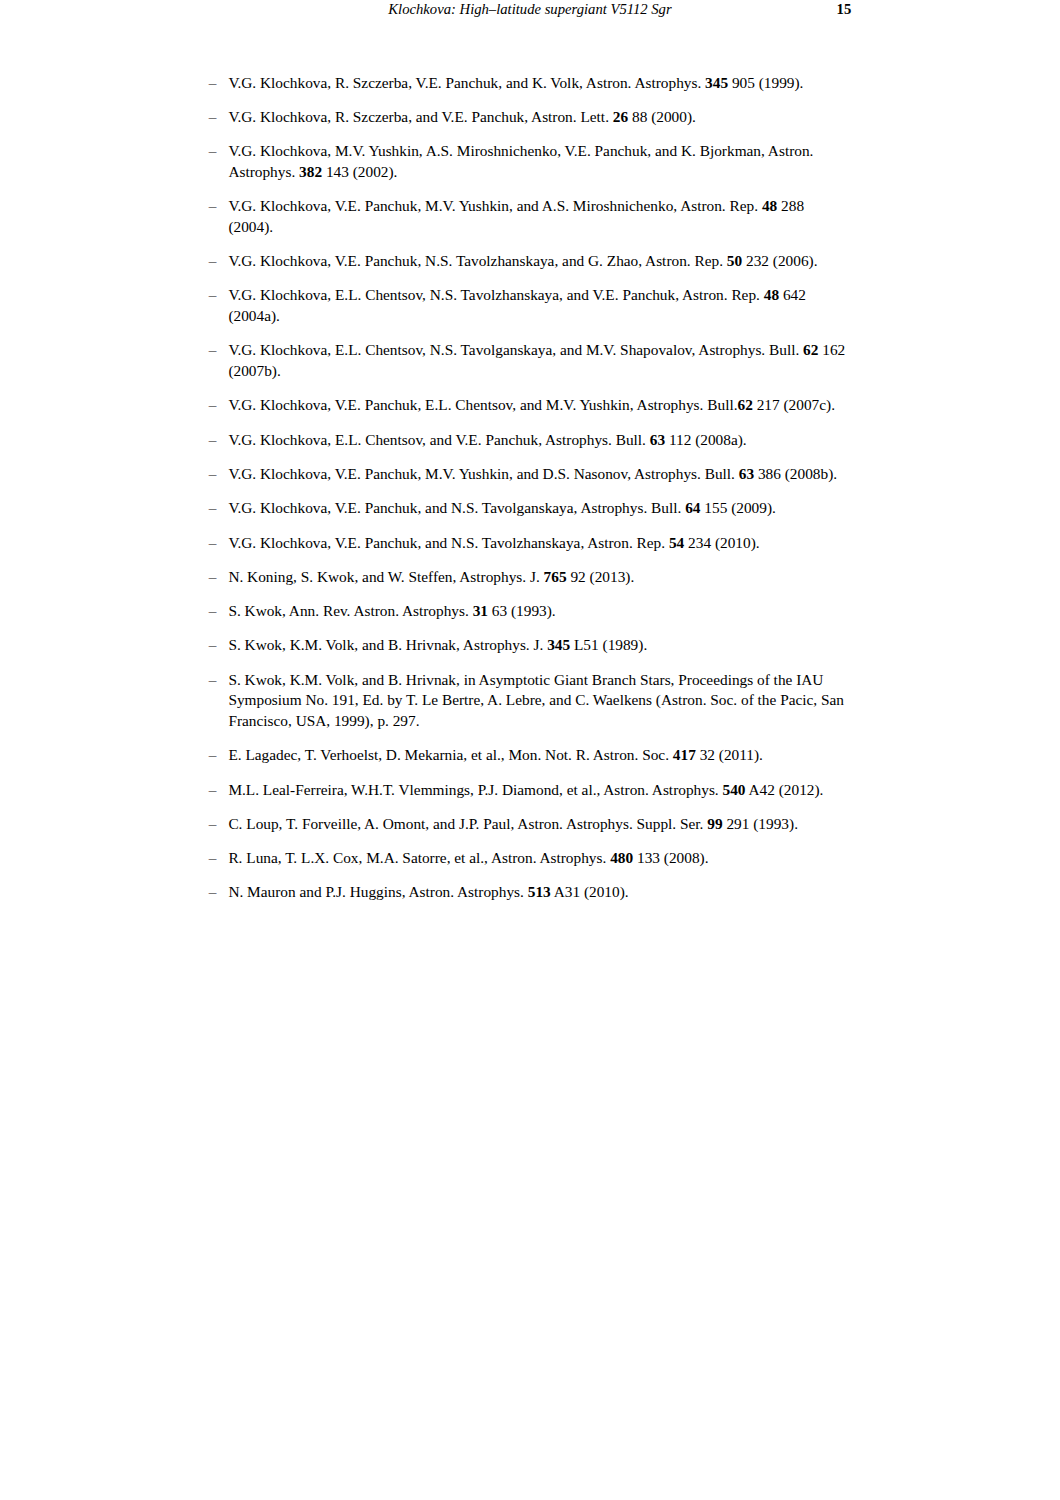Klochkova: High–latitude supergiant V5112 Sgr 15
V.G. Klochkova, R. Szczerba, V.E. Panchuk, and K. Volk, Astron. Astrophys. 345 905 (1999).
V.G. Klochkova, R. Szczerba, and V.E. Panchuk, Astron. Lett. 26 88 (2000).
V.G. Klochkova, M.V. Yushkin, A.S. Miroshnichenko, V.E. Panchuk, and K. Bjorkman, Astron. Astrophys. 382 143 (2002).
V.G. Klochkova, V.E. Panchuk, M.V. Yushkin, and A.S. Miroshnichenko, Astron. Rep. 48 288 (2004).
V.G. Klochkova, V.E. Panchuk, N.S. Tavolzhanskaya, and G. Zhao, Astron. Rep. 50 232 (2006).
V.G. Klochkova, E.L. Chentsov, N.S. Tavolzhanskaya, and V.E. Panchuk, Astron. Rep. 48 642 (2004a).
V.G. Klochkova, E.L. Chentsov, N.S. Tavolganskaya, and M.V. Shapovalov, Astrophys. Bull. 62 162 (2007b).
V.G. Klochkova, V.E. Panchuk, E.L. Chentsov, and M.V. Yushkin, Astrophys. Bull.62 217 (2007c).
V.G. Klochkova, E.L. Chentsov, and V.E. Panchuk, Astrophys. Bull. 63 112 (2008a).
V.G. Klochkova, V.E. Panchuk, M.V. Yushkin, and D.S. Nasonov, Astrophys. Bull. 63 386 (2008b).
V.G. Klochkova, V.E. Panchuk, and N.S. Tavolganskaya, Astrophys. Bull. 64 155 (2009).
V.G. Klochkova, V.E. Panchuk, and N.S. Tavolzhanskaya, Astron. Rep. 54 234 (2010).
N. Koning, S. Kwok, and W. Steffen, Astrophys. J. 765 92 (2013).
S. Kwok, Ann. Rev. Astron. Astrophys. 31 63 (1993).
S. Kwok, K.M. Volk, and B. Hrivnak, Astrophys. J. 345 L51 (1989).
S. Kwok, K.M. Volk, and B. Hrivnak, in Asymptotic Giant Branch Stars, Proceedings of the IAU Symposium No. 191, Ed. by T. Le Bertre, A. Lebre, and C. Waelkens (Astron. Soc. of the Pacic, San Francisco, USA, 1999), p. 297.
E. Lagadec, T. Verhoelst, D. Mekarnia, et al., Mon. Not. R. Astron. Soc. 417 32 (2011).
M.L. Leal-Ferreira, W.H.T. Vlemmings, P.J. Diamond, et al., Astron. Astrophys. 540 A42 (2012).
C. Loup, T. Forveille, A. Omont, and J.P. Paul, Astron. Astrophys. Suppl. Ser. 99 291 (1993).
R. Luna, T. L.X. Cox, M.A. Satorre, et al., Astron. Astrophys. 480 133 (2008).
N. Mauron and P.J. Huggins, Astron. Astrophys. 513 A31 (2010).